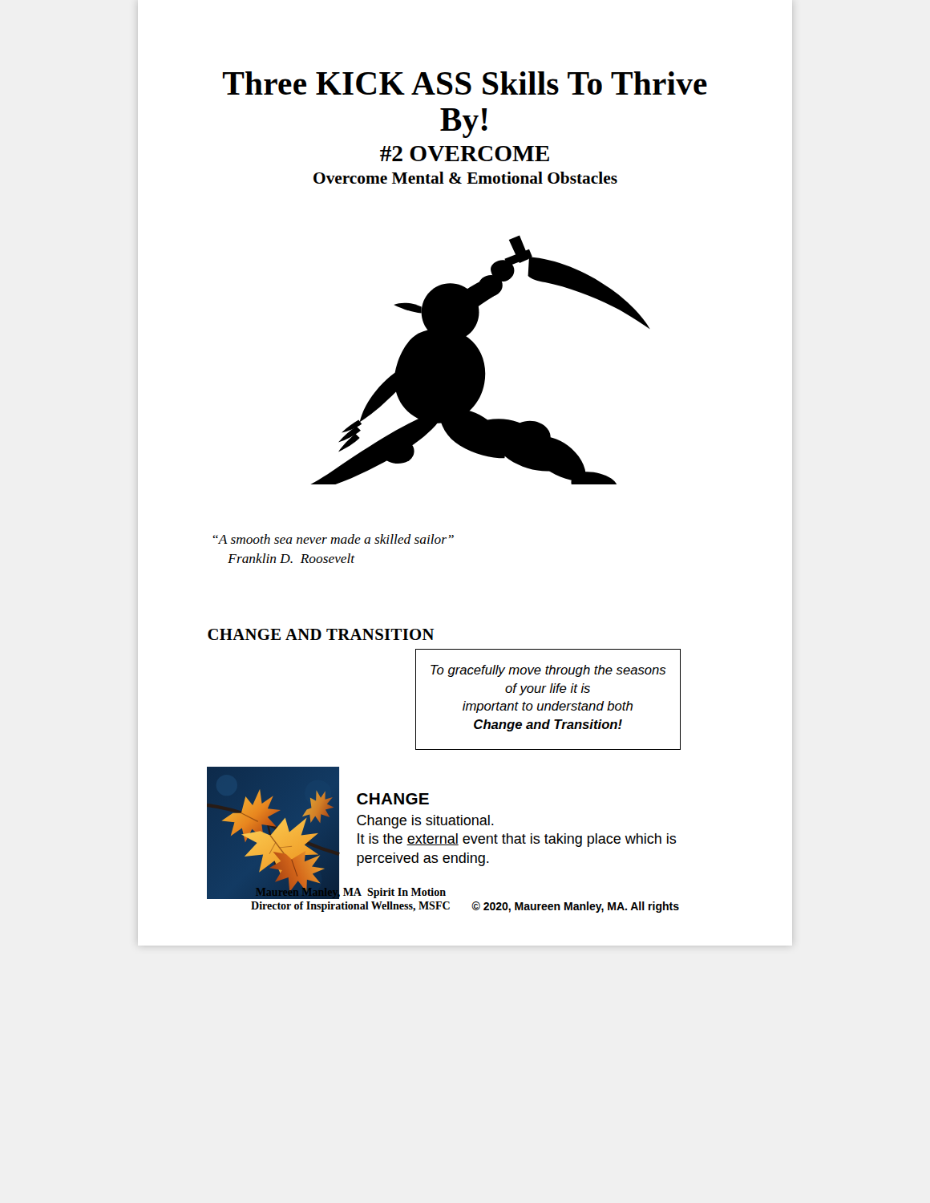Three KICK ASS Skills To Thrive By!
#2 OVERCOME
Overcome Mental & Emotional Obstacles
“A smooth sea never made a skilled sailor” Franklin D. Roosevelt
CHANGE AND TRANSITION
To gracefully move through the seasons of your life it is
important to understand both
Change and Transition!
CHANGE
Change is situational.
It is the external event that is taking place which is perceived as ending.
Maureen Manley, MA Spirit In Motion
Director of Inspirational Wellness, MSFC
© 2020, Maureen Manley, MA. All rights